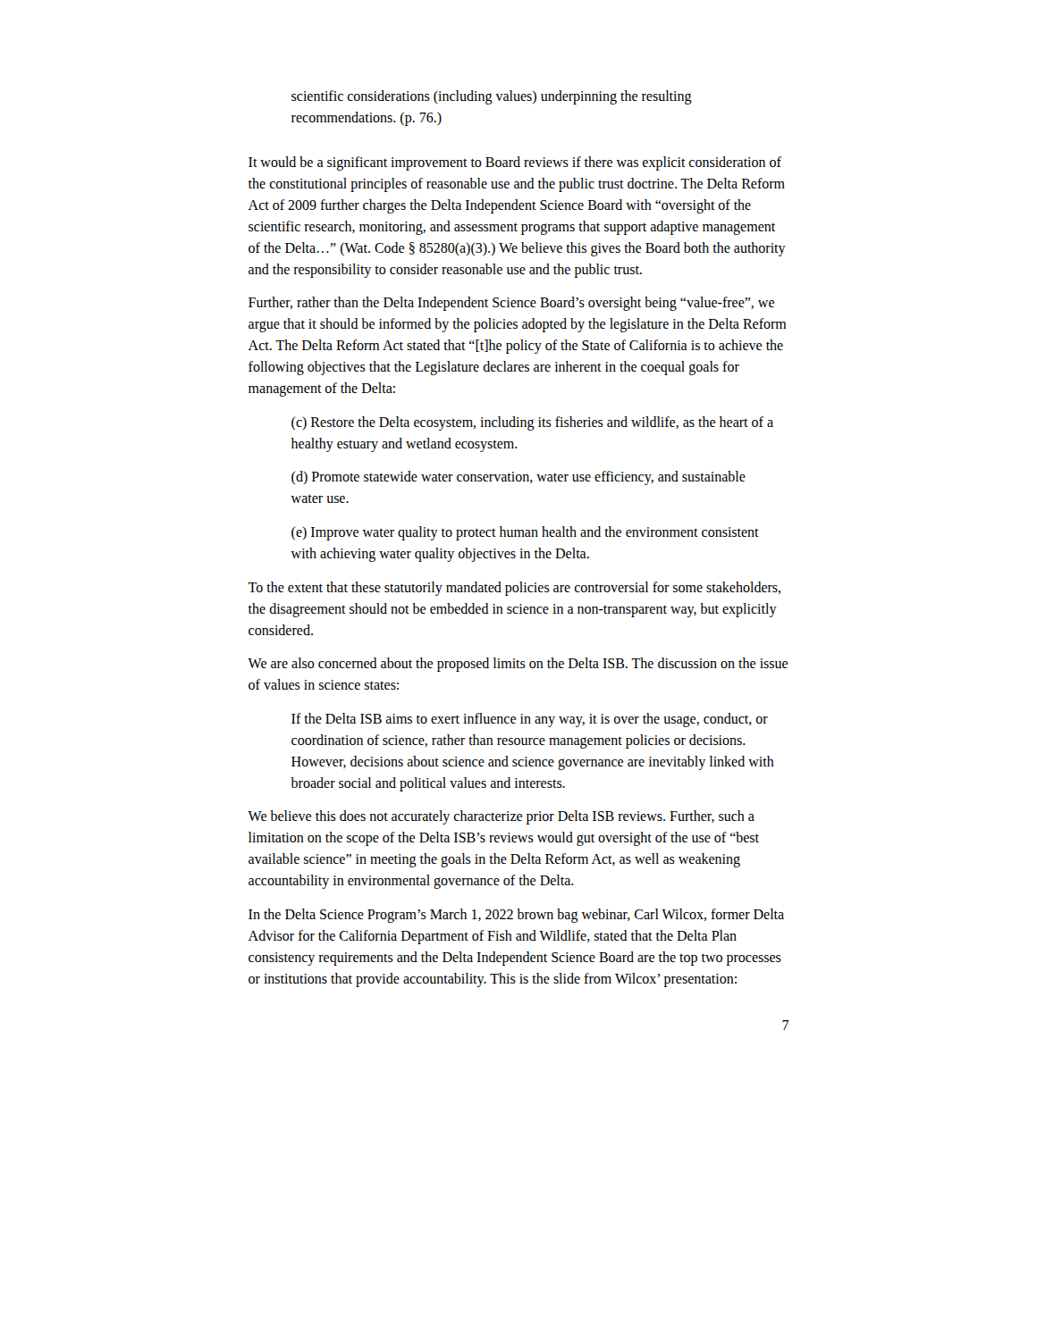scientific considerations (including values) underpinning the resulting recommendations. (p. 76.)
It would be a significant improvement to Board reviews if there was explicit consideration of the constitutional principles of reasonable use and the public trust doctrine. The Delta Reform Act of 2009 further charges the Delta Independent Science Board with “oversight of the scientific research, monitoring, and assessment programs that support adaptive management of the Delta…” (Wat. Code § 85280(a)(3).) We believe this gives the Board both the authority and the responsibility to consider reasonable use and the public trust.
Further, rather than the Delta Independent Science Board’s oversight being “value-free”, we argue that it should be informed by the policies adopted by the legislature in the Delta Reform Act. The Delta Reform Act stated that “[t]he policy of the State of California is to achieve the following objectives that the Legislature declares are inherent in the coequal goals for management of the Delta:
(c) Restore the Delta ecosystem, including its fisheries and wildlife, as the heart of a healthy estuary and wetland ecosystem.
(d) Promote statewide water conservation, water use efficiency, and sustainable water use.
(e) Improve water quality to protect human health and the environment consistent with achieving water quality objectives in the Delta.
To the extent that these statutorily mandated policies are controversial for some stakeholders, the disagreement should not be embedded in science in a non-transparent way, but explicitly considered.
We are also concerned about the proposed limits on the Delta ISB. The discussion on the issue of values in science states:
If the Delta ISB aims to exert influence in any way, it is over the usage, conduct, or coordination of science, rather than resource management policies or decisions. However, decisions about science and science governance are inevitably linked with broader social and political values and interests.
We believe this does not accurately characterize prior Delta ISB reviews. Further, such a limitation on the scope of the Delta ISB’s reviews would gut oversight of the use of “best available science” in meeting the goals in the Delta Reform Act, as well as weakening accountability in environmental governance of the Delta.
In the Delta Science Program’s March 1, 2022 brown bag webinar, Carl Wilcox, former Delta Advisor for the California Department of Fish and Wildlife, stated that the Delta Plan consistency requirements and the Delta Independent Science Board are the top two processes or institutions that provide accountability. This is the slide from Wilcox’ presentation:
7